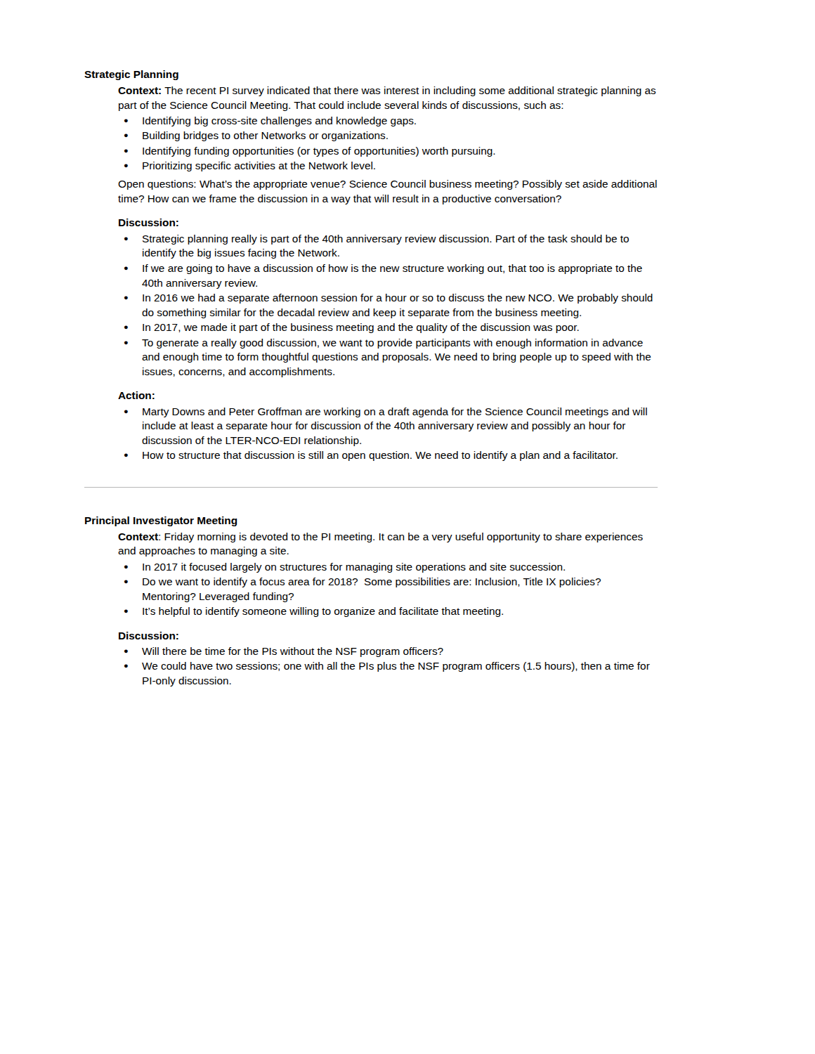Strategic Planning
Context: The recent PI survey indicated that there was interest in including some additional strategic planning as part of the Science Council Meeting. That could include several kinds of discussions, such as:
Identifying big cross-site challenges and knowledge gaps.
Building bridges to other Networks or organizations.
Identifying funding opportunities (or types of opportunities) worth pursuing.
Prioritizing specific activities at the Network level.
Open questions: What’s the appropriate venue? Science Council business meeting? Possibly set aside additional time? How can we frame the discussion in a way that will result in a productive conversation?
Discussion:
Strategic planning really is part of the 40th anniversary review discussion. Part of the task should be to identify the big issues facing the Network.
If we are going to have a discussion of how is the new structure working out, that too is appropriate to the 40th anniversary review.
In 2016 we had a separate afternoon session for a hour or so to discuss the new NCO. We probably should do something similar for the decadal review and keep it separate from the business meeting.
In 2017, we made it part of the business meeting and the quality of the discussion was poor.
To generate a really good discussion, we want to provide participants with enough information in advance and enough time to form thoughtful questions and proposals. We need to bring people up to speed with the issues, concerns, and accomplishments.
Action:
Marty Downs and Peter Groffman are working on a draft agenda for the Science Council meetings and will include at least a separate hour for discussion of the 40th anniversary review and possibly an hour for discussion of the LTER-NCO-EDI relationship.
How to structure that discussion is still an open question. We need to identify a plan and a facilitator.
Principal Investigator Meeting
Context: Friday morning is devoted to the PI meeting. It can be a very useful opportunity to share experiences and approaches to managing a site.
In 2017 it focused largely on structures for managing site operations and site succession.
Do we want to identify a focus area for 2018? Some possibilities are: Inclusion, Title IX policies? Mentoring? Leveraged funding?
It’s helpful to identify someone willing to organize and facilitate that meeting.
Discussion:
Will there be time for the PIs without the NSF program officers?
We could have two sessions; one with all the PIs plus the NSF program officers (1.5 hours), then a time for PI-only discussion.